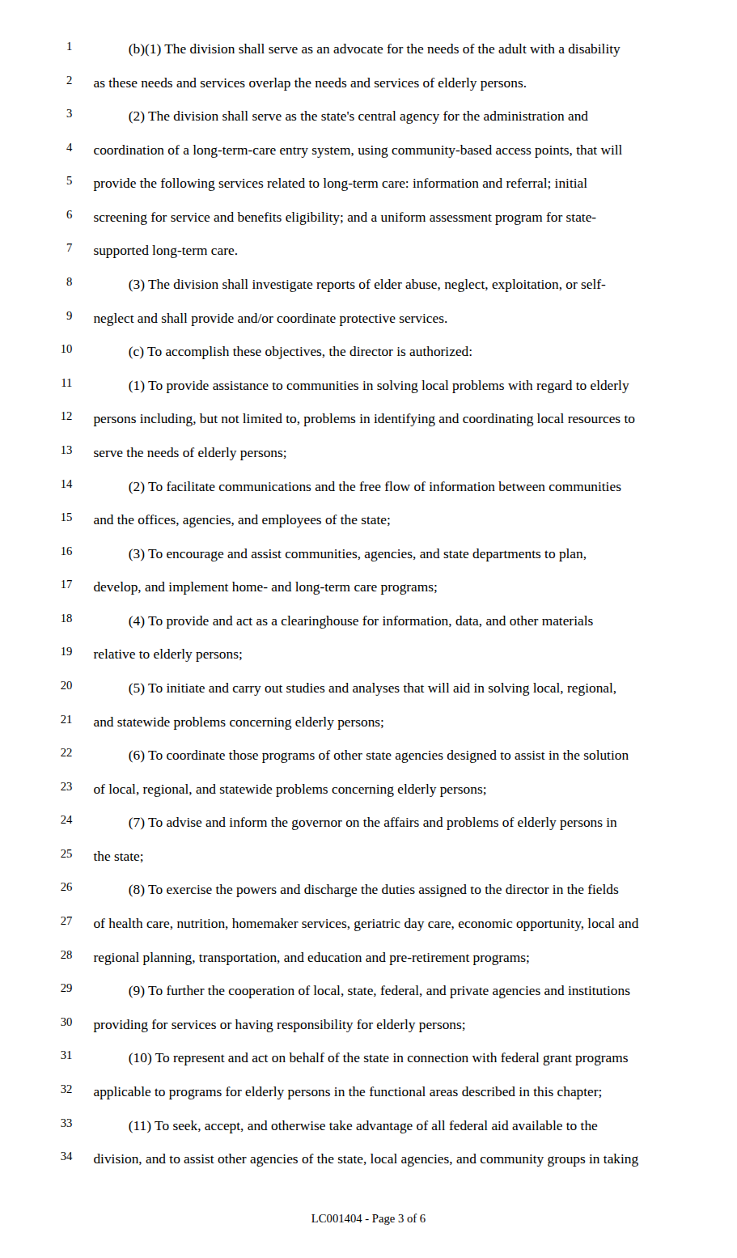(b)(1) The division shall serve as an advocate for the needs of the adult with a disability
as these needs and services overlap the needs and services of elderly persons.
(2) The division shall serve as the state's central agency for the administration and
coordination of a long-term-care entry system, using community-based access points, that will
provide the following services related to long-term care: information and referral; initial
screening for service and benefits eligibility; and a uniform assessment program for state-
supported long-term care.
(3) The division shall investigate reports of elder abuse, neglect, exploitation, or self-
neglect and shall provide and/or coordinate protective services.
(c) To accomplish these objectives, the director is authorized:
(1) To provide assistance to communities in solving local problems with regard to elderly
persons including, but not limited to, problems in identifying and coordinating local resources to
serve the needs of elderly persons;
(2) To facilitate communications and the free flow of information between communities
and the offices, agencies, and employees of the state;
(3) To encourage and assist communities, agencies, and state departments to plan,
develop, and implement home- and long-term care programs;
(4) To provide and act as a clearinghouse for information, data, and other materials
relative to elderly persons;
(5) To initiate and carry out studies and analyses that will aid in solving local, regional,
and statewide problems concerning elderly persons;
(6) To coordinate those programs of other state agencies designed to assist in the solution
of local, regional, and statewide problems concerning elderly persons;
(7) To advise and inform the governor on the affairs and problems of elderly persons in
the state;
(8) To exercise the powers and discharge the duties assigned to the director in the fields
of health care, nutrition, homemaker services, geriatric day care, economic opportunity, local and
regional planning, transportation, and education and pre-retirement programs;
(9) To further the cooperation of local, state, federal, and private agencies and institutions
providing for services or having responsibility for elderly persons;
(10) To represent and act on behalf of the state in connection with federal grant programs
applicable to programs for elderly persons in the functional areas described in this chapter;
(11) To seek, accept, and otherwise take advantage of all federal aid available to the
division, and to assist other agencies of the state, local agencies, and community groups in taking
LC001404 - Page 3 of 6